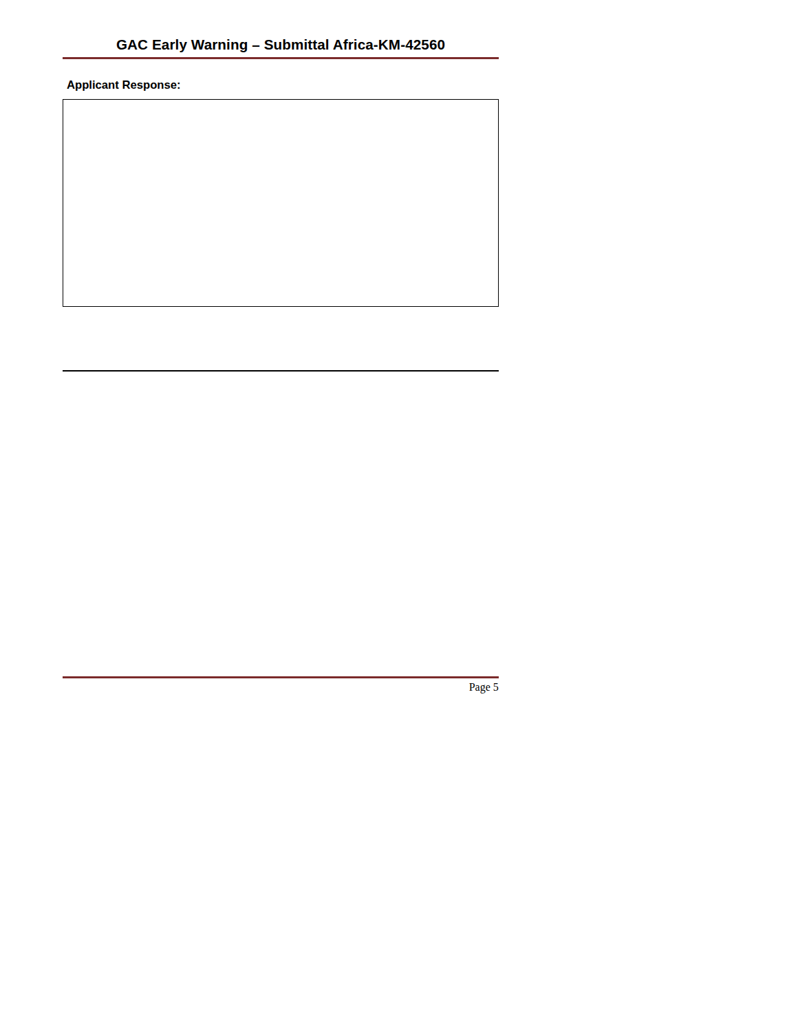GAC Early Warning – Submittal Africa-KM-42560
Applicant Response:
Page 5